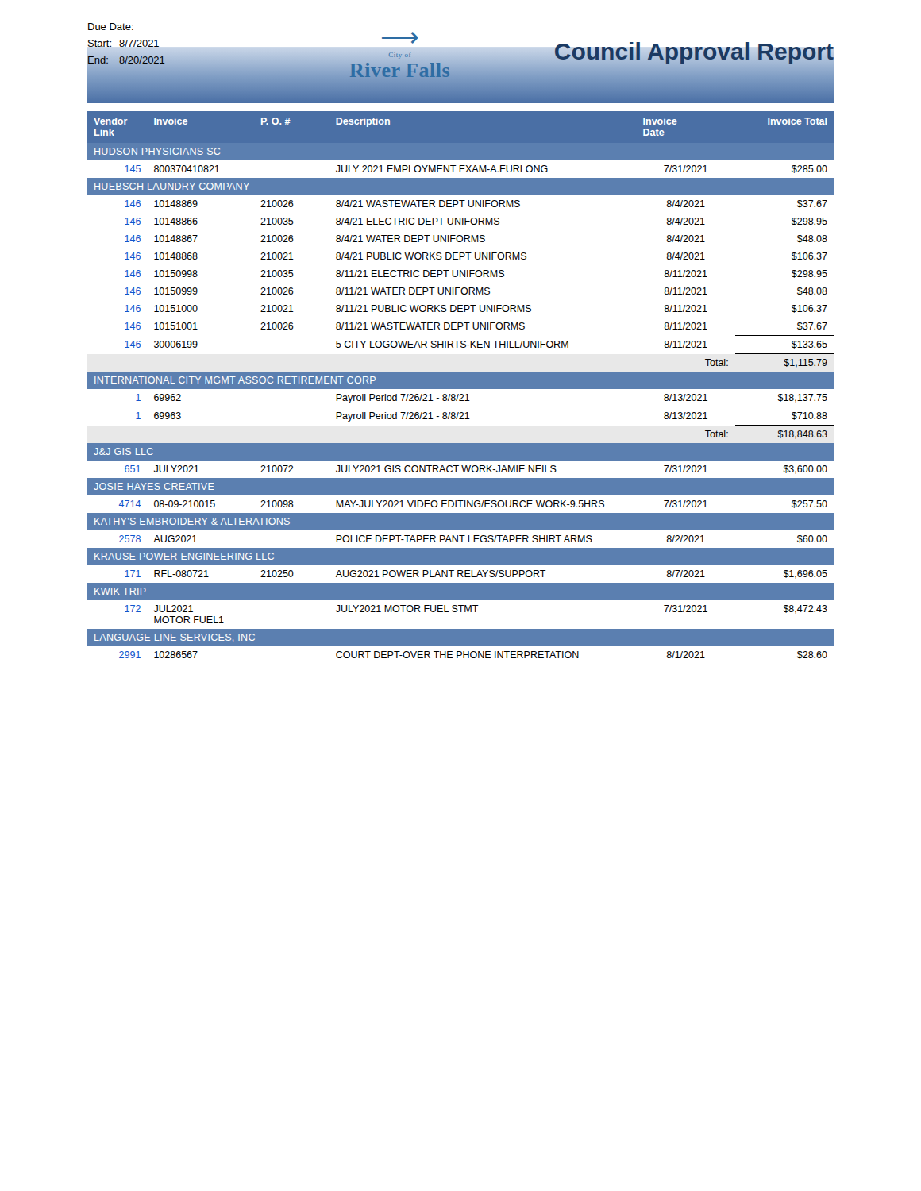Due Date:
Start: 8/7/2021
End: 8/20/2021
⟶
City of
River Falls
Council Approval Report
| Vendor Link | Invoice | P. O. # | Description | Invoice Date | Invoice Total |
| --- | --- | --- | --- | --- | --- |
| HUDSON PHYSICIANS SC |
| 145 | 800370410821 | | JULY 2021 EMPLOYMENT EXAM-A.FURLONG | 7/31/2021 | $285.00 |
| HUEBSCH LAUNDRY COMPANY |
| 146 | 10148869 | 210026 | 8/4/21 WASTEWATER DEPT UNIFORMS | 8/4/2021 | $37.67 |
| 146 | 10148866 | 210035 | 8/4/21 ELECTRIC DEPT UNIFORMS | 8/4/2021 | $298.95 |
| 146 | 10148867 | 210026 | 8/4/21 WATER DEPT UNIFORMS | 8/4/2021 | $48.08 |
| 146 | 10148868 | 210021 | 8/4/21 PUBLIC WORKS DEPT UNIFORMS | 8/4/2021 | $106.37 |
| 146 | 10150998 | 210035 | 8/11/21 ELECTRIC DEPT UNIFORMS | 8/11/2021 | $298.95 |
| 146 | 10150999 | 210026 | 8/11/21 WATER DEPT UNIFORMS | 8/11/2021 | $48.08 |
| 146 | 10151000 | 210021 | 8/11/21 PUBLIC WORKS DEPT UNIFORMS | 8/11/2021 | $106.37 |
| 146 | 10151001 | 210026 | 8/11/21 WASTEWATER DEPT UNIFORMS | 8/11/2021 | $37.67 |
| 146 | 30006199 | | 5 CITY LOGOWEAR SHIRTS-KEN THILL/UNIFORM | 8/11/2021 | $133.65 |
| | Total: | $1,115.79 |
| INTERNATIONAL CITY MGMT ASSOC RETIREMENT CORP |
| 1 | 69962 | | Payroll Period 7/26/21 - 8/8/21 | 8/13/2021 | $18,137.75 |
| 1 | 69963 | | Payroll Period 7/26/21 - 8/8/21 | 8/13/2021 | $710.88 |
| | Total: | $18,848.63 |
| J&J GIS LLC |
| 651 | JULY2021 | 210072 | JULY2021 GIS CONTRACT WORK-JAMIE NEILS | 7/31/2021 | $3,600.00 |
| JOSIE HAYES CREATIVE |
| 4714 | 08-09-210015 | 210098 | MAY-JULY2021 VIDEO EDITING/ESOURCE WORK-9.5HRS | 7/31/2021 | $257.50 |
| KATHY'S EMBROIDERY & ALTERATIONS |
| 2578 | AUG2021 | | POLICE DEPT-TAPER PANT LEGS/TAPER SHIRT ARMS | 8/2/2021 | $60.00 |
| KRAUSE POWER ENGINEERING LLC |
| 171 | RFL-080721 | 210250 | AUG2021 POWER PLANT RELAYS/SUPPORT | 8/7/2021 | $1,696.05 |
| KWIK TRIP |
| 172 | JUL2021 MOTOR FUEL1 | | JULY2021 MOTOR FUEL STMT | 7/31/2021 | $8,472.43 |
| LANGUAGE LINE SERVICES, INC |
| 2991 | 10286567 | | COURT DEPT-OVER THE PHONE INTERPRETATION | 8/1/2021 | $28.60 |